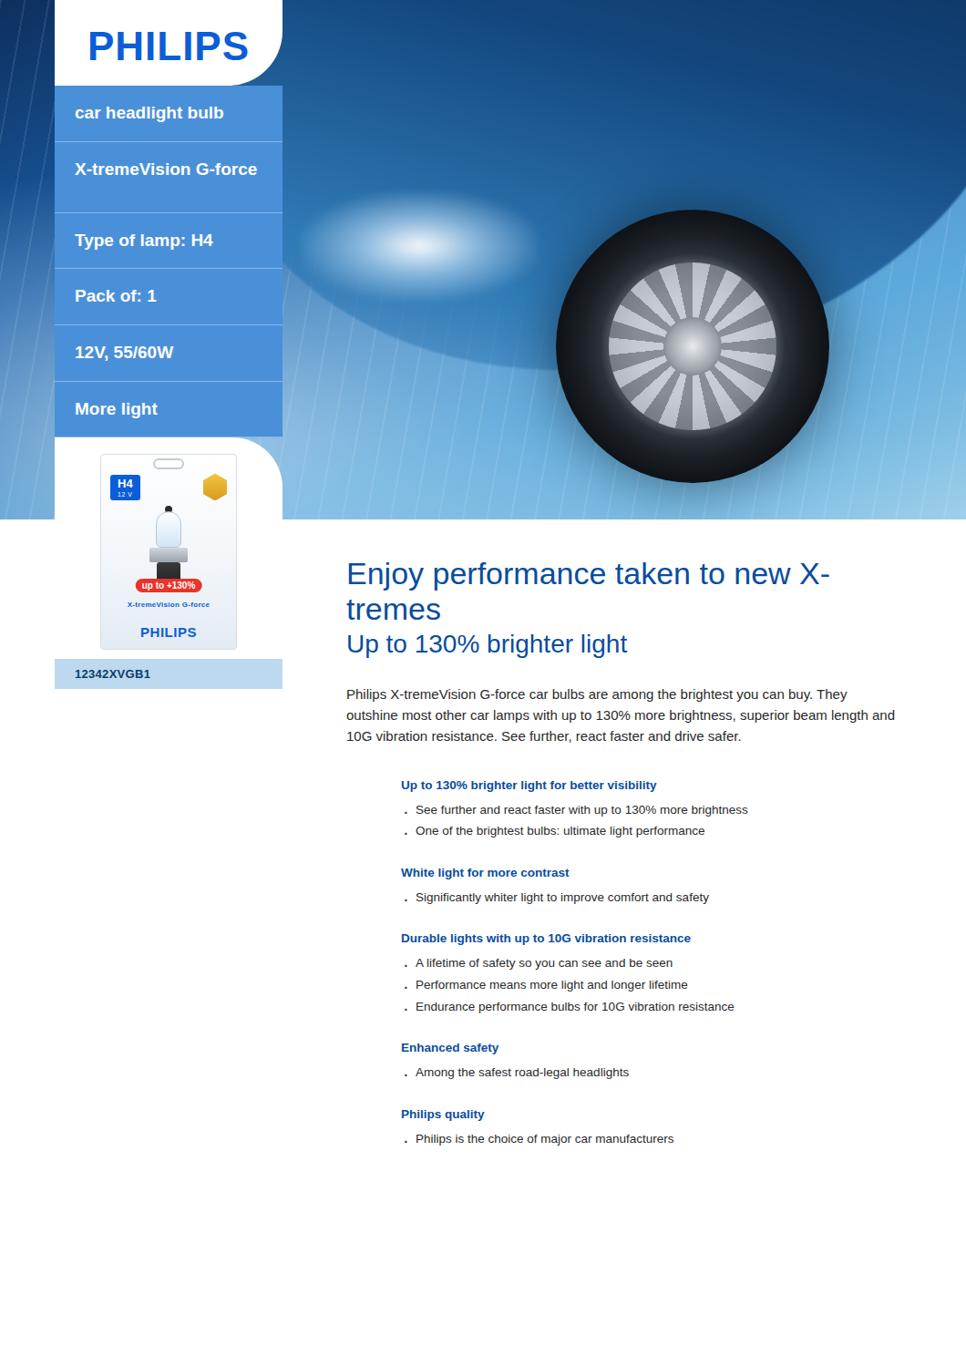PHILIPS
car headlight bulb
X-tremeVision G-force
Type of lamp: H4
Pack of: 1
12V, 55/60W
More light
H412 V
up to +130% X-tremeVision G-force
PHILIPS
12342XVGB1
Enjoy performance taken to new X-tremes
Up to 130% brighter light
Philips X-tremeVision G-force car bulbs are among the brightest you can buy. They outshine most other car lamps with up to 130% more brightness, superior beam length and 10G vibration resistance. See further, react faster and drive safer.
Up to 130% brighter light for better visibility
See further and react faster with up to 130% more brightness
One of the brightest bulbs: ultimate light performance
White light for more contrast
Significantly whiter light to improve comfort and safety
Durable lights with up to 10G vibration resistance
A lifetime of safety so you can see and be seen
Performance means more light and longer lifetime
Endurance performance bulbs for 10G vibration resistance
Enhanced safety
Among the safest road-legal headlights
Philips quality
Philips is the choice of major car manufacturers